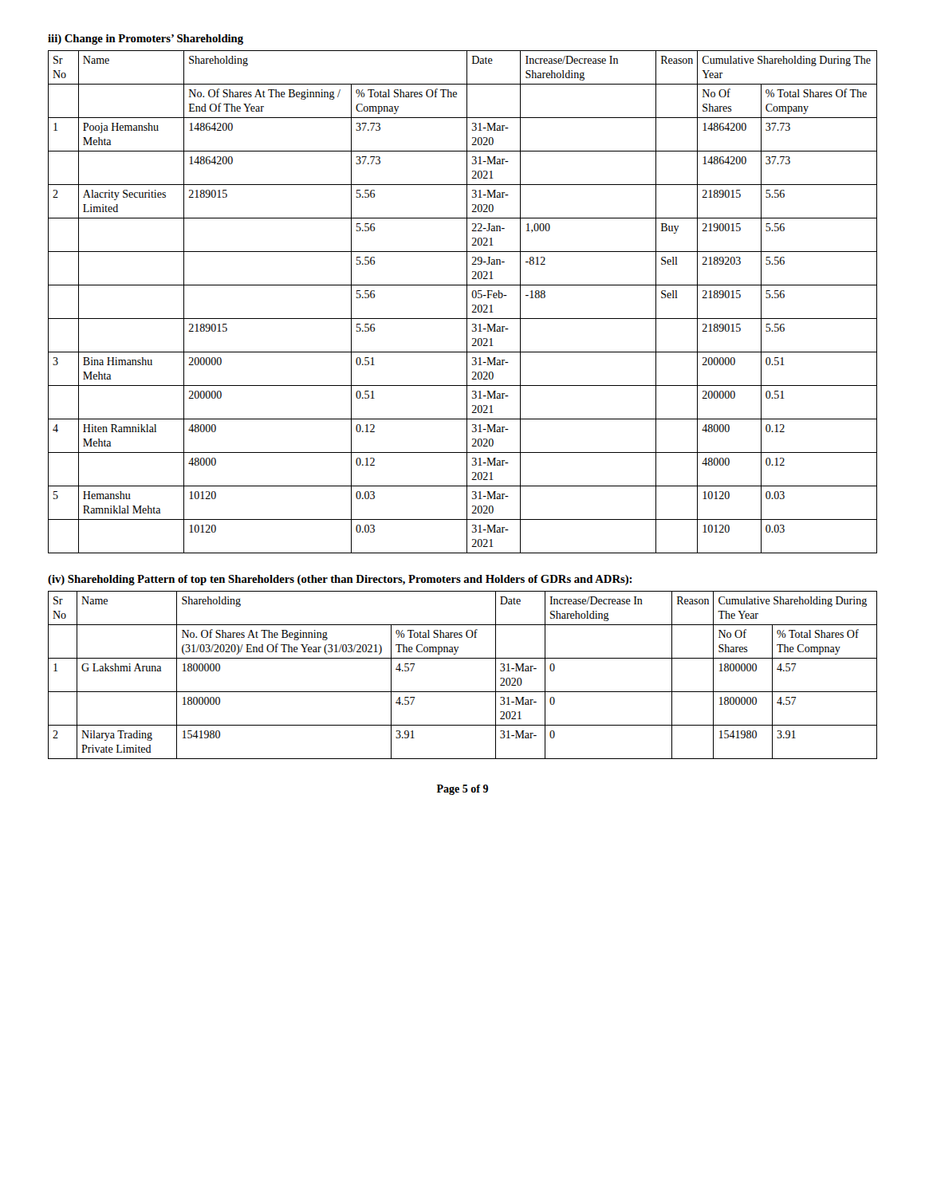iii) Change in Promoters’ Shareholding
| Sr No | Name | Shareholding | Date | Increase/Decrease In Shareholding | Reason | Cumulative Shareholding During The Year |
| | | No. Of Shares At The Beginning / End Of The Year | % Total Shares Of The Compnay | | | | No Of Shares | % Total Shares Of The Company |
| 1 | Pooja Hemanshu Mehta | 14864200 | 37.73 | 31-Mar-2020 | | | 14864200 | 37.73 |
| | | 14864200 | 37.73 | 31-Mar-2021 | | | 14864200 | 37.73 |
| 2 | Alacrity Securities Limited | 2189015 | 5.56 | 31-Mar-2020 | | | 2189015 | 5.56 |
| | | | 5.56 | 22-Jan-2021 | 1,000 | Buy | 2190015 | 5.56 |
| | | | 5.56 | 29-Jan-2021 | -812 | Sell | 2189203 | 5.56 |
| | | | 5.56 | 05-Feb-2021 | -188 | Sell | 2189015 | 5.56 |
| | | 2189015 | 5.56 | 31-Mar-2021 | | | 2189015 | 5.56 |
| 3 | Bina Himanshu Mehta | 200000 | 0.51 | 31-Mar-2020 | | | 200000 | 0.51 |
| | | 200000 | 0.51 | 31-Mar-2021 | | | 200000 | 0.51 |
| 4 | Hiten Ramniklal Mehta | 48000 | 0.12 | 31-Mar-2020 | | | 48000 | 0.12 |
| | | 48000 | 0.12 | 31-Mar-2021 | | | 48000 | 0.12 |
| 5 | Hemanshu Ramniklal Mehta | 10120 | 0.03 | 31-Mar-2020 | | | 10120 | 0.03 |
| | | 10120 | 0.03 | 31-Mar-2021 | | | 10120 | 0.03 |
(iv) Shareholding Pattern of top ten Shareholders (other than Directors, Promoters and Holders of GDRs and ADRs):
| Sr No | Name | Shareholding | Date | Increase/Decrease In Shareholding | Reason | Cumulative Shareholding During The Year |
| | | No. Of Shares At The Beginning (31/03/2020)/ End Of The Year (31/03/2021) | % Total Shares Of The Compnay | | | | No Of Shares | % Total Shares Of The Compnay |
| 1 | G Lakshmi Aruna | 1800000 | 4.57 | 31-Mar-2020 | 0 | | 1800000 | 4.57 |
| | | 1800000 | 4.57 | 31-Mar-2021 | 0 | | 1800000 | 4.57 |
| 2 | Nilarya Trading Private Limited | 1541980 | 3.91 | 31-Mar- | 0 | | 1541980 | 3.91 |
Page 5 of 9